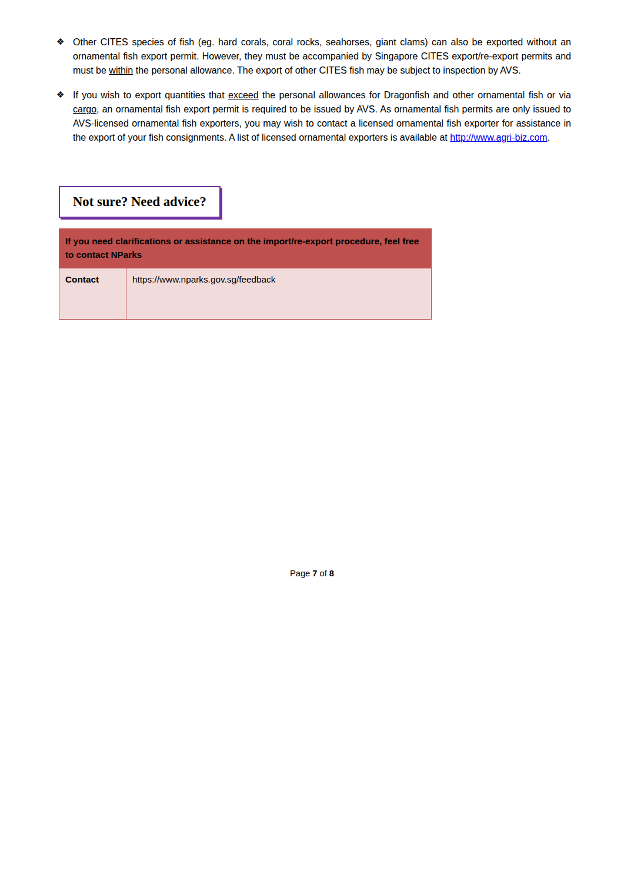Other CITES species of fish (eg. hard corals, coral rocks, seahorses, giant clams) can also be exported without an ornamental fish export permit. However, they must be accompanied by Singapore CITES export/re-export permits and must be within the personal allowance. The export of other CITES fish may be subject to inspection by AVS.
If you wish to export quantities that exceed the personal allowances for Dragonfish and other ornamental fish or via cargo, an ornamental fish export permit is required to be issued by AVS. As ornamental fish permits are only issued to AVS-licensed ornamental fish exporters, you may wish to contact a licensed ornamental fish exporter for assistance in the export of your fish consignments. A list of licensed ornamental exporters is available at http://www.agri-biz.com.
Not sure? Need advice?
| If you need clarifications or assistance on the import/re-export procedure, feel free to contact NParks |
| Contact | https://www.nparks.gov.sg/feedback |
Page 7 of 8